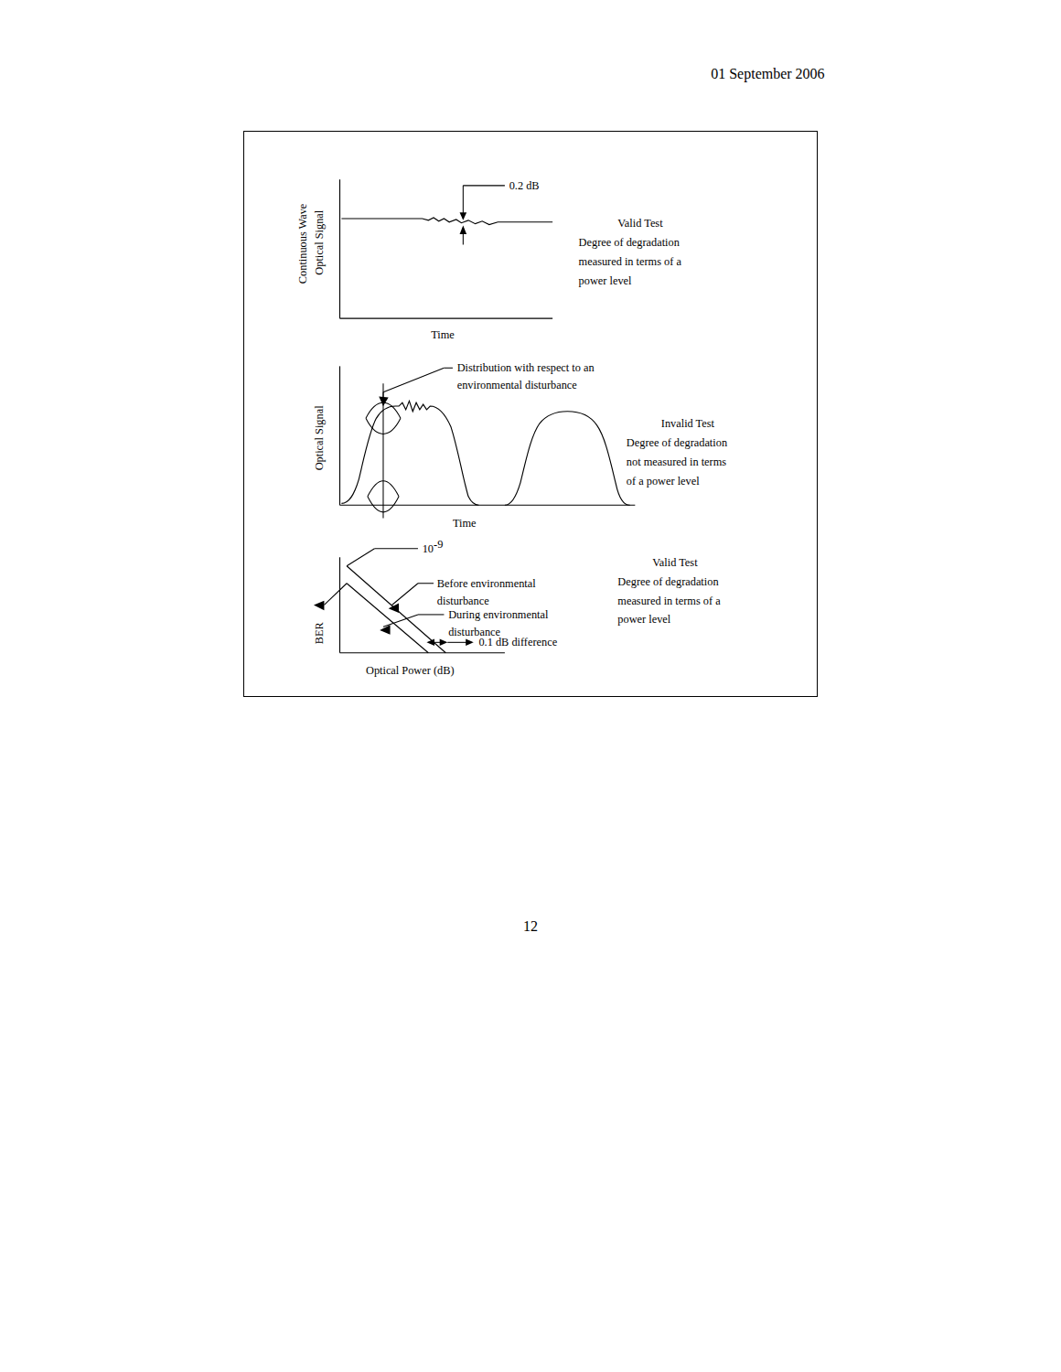01 September 2006
0.2 dB Time Continuous Wave Optical Signal Valid Test Degree of degradation measured in terms of a power level Distribution with respect to an environmental disturbance Time Optical Signal Invalid Test Degree of degradation not measured in terms of a power level 10-9 Before environmental disturbance During environmental disturbance 0.1 dB difference Optical Power (dB) BER Valid Test Degree of degradation measured in terms of a power level
12